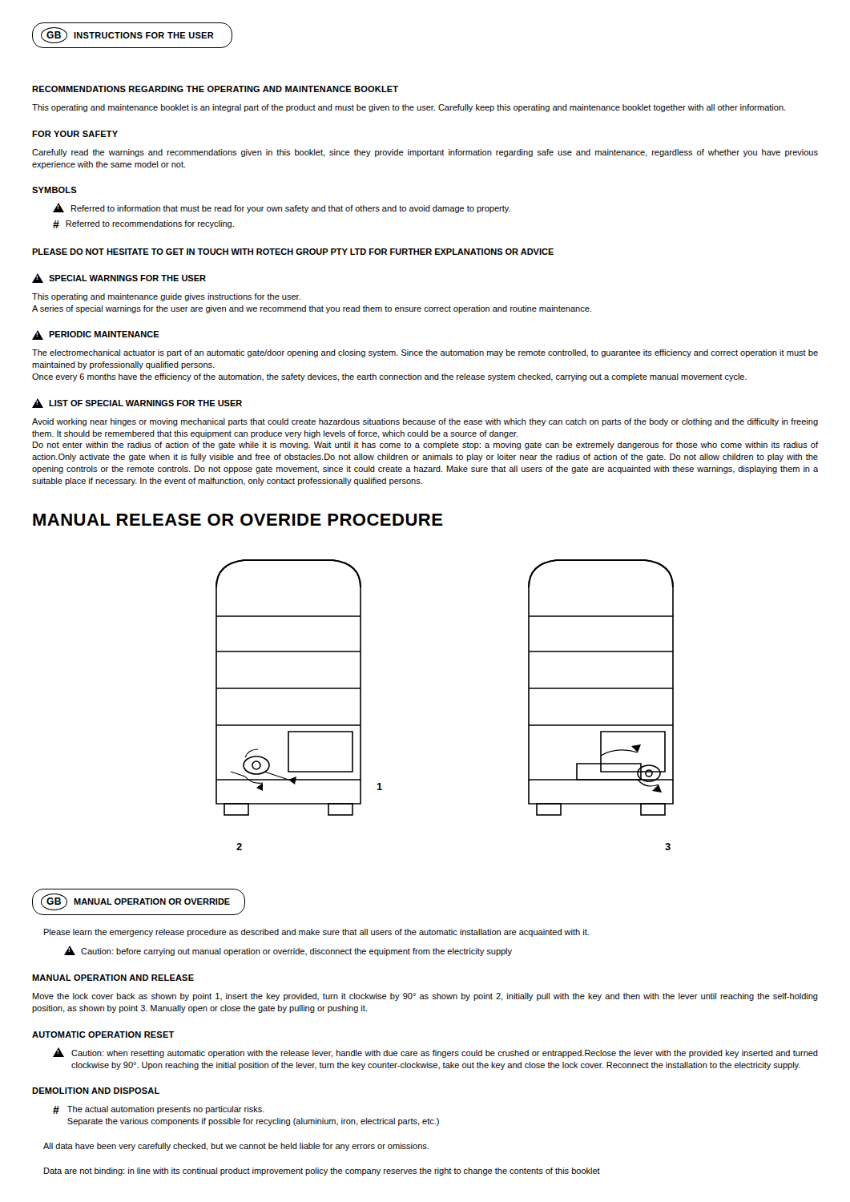GB INSTRUCTIONS FOR THE USER
RECOMMENDATIONS REGARDING THE OPERATING AND MAINTENANCE BOOKLET
This operating and maintenance booklet is an integral part of the product and must be given to the user. Carefully keep this operating and maintenance booklet together with all other information.
FOR YOUR SAFETY
Carefully read the warnings and recommendations given in this booklet, since they provide important information regarding safe use and maintenance, regardless of whether you have previous experience with the same model or not.
SYMBOLS
Referred to information that must be read for your own safety and that of others and to avoid damage to property.
#Referred to recommendations for recycling.
PLEASE DO NOT HESITATE TO GET IN TOUCH WITH ROTECH GROUP PTY LTD FOR FURTHER EXPLANATIONS OR ADVICE
SPECIAL WARNINGS FOR THE USER
This operating and maintenance guide gives instructions for the user.
A series of special warnings for the user are given and we recommend that you read them to ensure correct operation and routine maintenance.
PERIODIC MAINTENANCE
The electromechanical actuator is part of an automatic gate/door opening and closing system. Since the automation may be remote controlled, to guarantee its efficiency and correct operation it must be maintained by professionally qualified persons.
Once every 6 months have the efficiency of the automation, the safety devices, the earth connection and the release system checked, carrying out a complete manual movement cycle.
LIST OF SPECIAL WARNINGS FOR THE USER
Avoid working near hinges or moving mechanical parts that could create hazardous situations because of the ease with which they can catch on parts of the body or clothing and the difficulty in freeing them. It should be remembered that this equipment can produce very high levels of force, which could be a source of danger.
Do not enter within the radius of action of the gate while it is moving. Wait until it has come to a complete stop: a moving gate can be extremely dangerous for those who come within its radius of action.Only activate the gate when it is fully visible and free of obstacles.Do not allow children or animals to play or loiter near the radius of action of the gate. Do not allow children to play with the opening controls or the remote controls. Do not oppose gate movement, since it could create a hazard. Make sure that all users of the gate are acquainted with these warnings, displaying them in a suitable place if necessary. In the event of malfunction, only contact professionally qualified persons.
MANUAL RELEASE OR OVERIDE PROCEDURE
1 2 3
GB MANUAL OPERATION OR OVERRIDE
Please learn the emergency release procedure as described and make sure that all users of the automatic installation are acquainted with it.
Caution: before carrying out manual operation or override, disconnect the equipment from the electricity supply
MANUAL OPERATION AND RELEASE
Move the lock cover back as shown by point 1, insert the key provided, turn it clockwise by 90° as shown by point 2, initially pull with the key and then with the lever until reaching the self-holding position, as shown by point 3. Manually open or close the gate by pulling or pushing it.
AUTOMATIC OPERATION RESET
Caution: when resetting automatic operation with the release lever, handle with due care as fingers could be crushed or entrapped.Reclose the lever with the provided key inserted and turned clockwise by 90°. Upon reaching the initial position of the lever, turn the key counter-clockwise, take out the key and close the lock cover. Reconnect the installation to the electricity supply.
DEMOLITION AND DISPOSAL
#
The actual automation presents no particular risks.
Separate the various components if possible for recycling (aluminium, iron, electrical parts, etc.)
All data have been very carefully checked, but we cannot be held liable for any errors or omissions.
Data are not binding: in line with its continual product improvement policy the company reserves the right to change the contents of this booklet